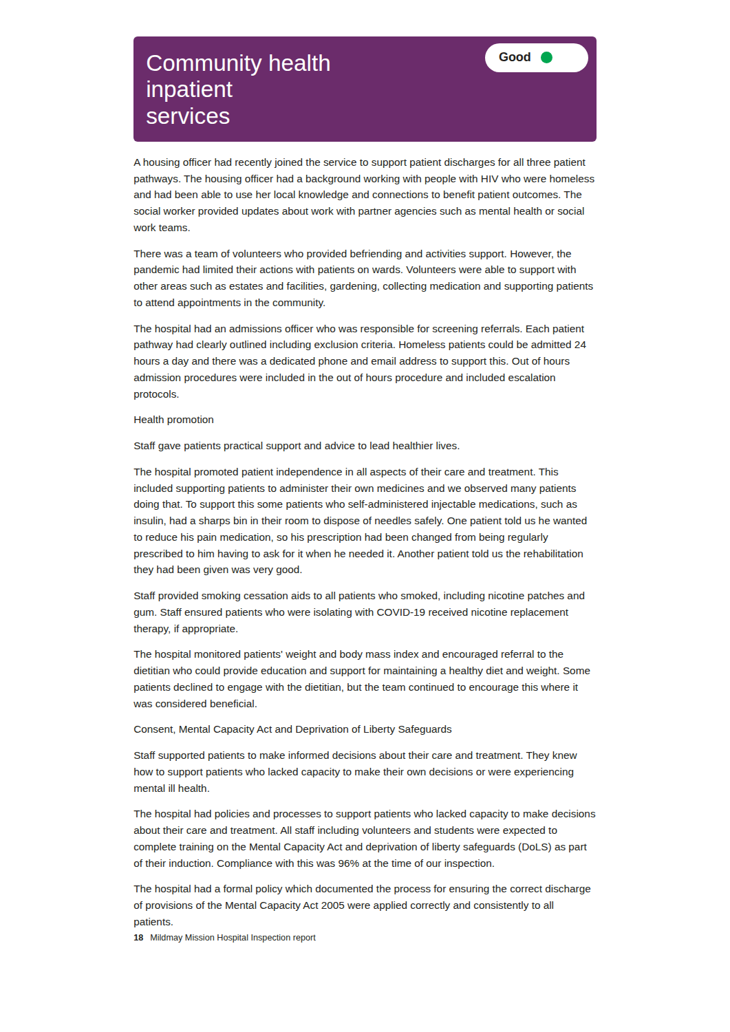Good
Community health inpatient
services
A housing officer had recently joined the service to support patient discharges for all three patient pathways. The housing officer had a background working with people with HIV who were homeless and had been able to use her local knowledge and connections to benefit patient outcomes. The social worker provided updates about work with partner agencies such as mental health or social work teams.
There was a team of volunteers who provided befriending and activities support. However, the pandemic had limited their actions with patients on wards. Volunteers were able to support with other areas such as estates and facilities, gardening, collecting medication and supporting patients to attend appointments in the community.
The hospital had an admissions officer who was responsible for screening referrals. Each patient pathway had clearly outlined including exclusion criteria. Homeless patients could be admitted 24 hours a day and there was a dedicated phone and email address to support this. Out of hours admission procedures were included in the out of hours procedure and included escalation protocols.
Health promotion
Staff gave patients practical support and advice to lead healthier lives.
The hospital promoted patient independence in all aspects of their care and treatment. This included supporting patients to administer their own medicines and we observed many patients doing that. To support this some patients who self-administered injectable medications, such as insulin, had a sharps bin in their room to dispose of needles safely. One patient told us he wanted to reduce his pain medication, so his prescription had been changed from being regularly prescribed to him having to ask for it when he needed it. Another patient told us the rehabilitation they had been given was very good.
Staff provided smoking cessation aids to all patients who smoked, including nicotine patches and gum. Staff ensured patients who were isolating with COVID-19 received nicotine replacement therapy, if appropriate.
The hospital monitored patients' weight and body mass index and encouraged referral to the dietitian who could provide education and support for maintaining a healthy diet and weight. Some patients declined to engage with the dietitian, but the team continued to encourage this where it was considered beneficial.
Consent, Mental Capacity Act and Deprivation of Liberty Safeguards
Staff supported patients to make informed decisions about their care and treatment. They knew how to support patients who lacked capacity to make their own decisions or were experiencing mental ill health.
The hospital had policies and processes to support patients who lacked capacity to make decisions about their care and treatment. All staff including volunteers and students were expected to complete training on the Mental Capacity Act and deprivation of liberty safeguards (DoLS) as part of their induction. Compliance with this was 96% at the time of our inspection.
The hospital had a formal policy which documented the process for ensuring the correct discharge of provisions of the Mental Capacity Act 2005 were applied correctly and consistently to all patients.
18 Mildmay Mission Hospital Inspection report